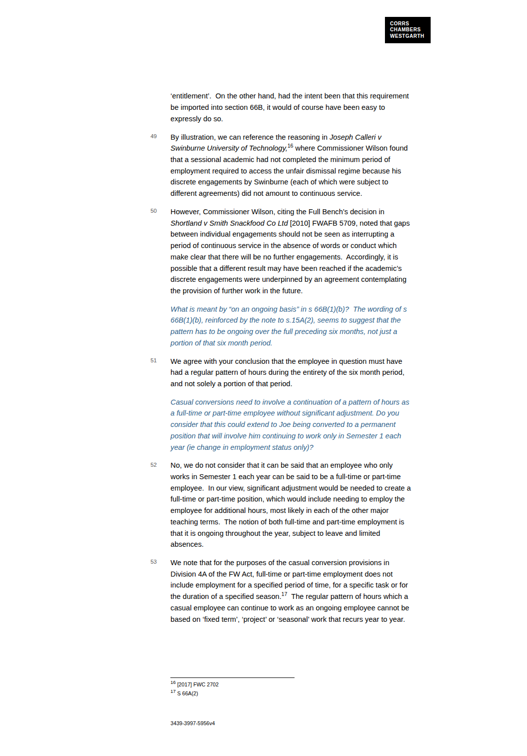CORRS
CHAMBERS
WESTGARTH
‘entitlement’. On the other hand, had the intent been that this requirement be imported into section 66B, it would of course have been easy to expressly do so.
49
By illustration, we can reference the reasoning in Joseph Calleri v Swinburne University of Technology,16 where Commissioner Wilson found that a sessional academic had not completed the minimum period of employment required to access the unfair dismissal regime because his discrete engagements by Swinburne (each of which were subject to different agreements) did not amount to continuous service.
50
However, Commissioner Wilson, citing the Full Bench’s decision in Shortland v Smith Snackfood Co Ltd [2010] FWAFB 5709, noted that gaps between individual engagements should not be seen as interrupting a period of continuous service in the absence of words or conduct which make clear that there will be no further engagements. Accordingly, it is possible that a different result may have been reached if the academic’s discrete engagements were underpinned by an agreement contemplating the provision of further work in the future.
What is meant by “on an ongoing basis” in s 66B(1)(b)? The wording of s 66B(1)(b), reinforced by the note to s.15A(2), seems to suggest that the pattern has to be ongoing over the full preceding six months, not just a portion of that six month period.
51
We agree with your conclusion that the employee in question must have had a regular pattern of hours during the entirety of the six month period, and not solely a portion of that period.
Casual conversions need to involve a continuation of a pattern of hours as a full-time or part-time employee without significant adjustment. Do you consider that this could extend to Joe being converted to a permanent position that will involve him continuing to work only in Semester 1 each year (ie change in employment status only)?
52
No, we do not consider that it can be said that an employee who only works in Semester 1 each year can be said to be a full-time or part-time employee. In our view, significant adjustment would be needed to create a full-time or part-time position, which would include needing to employ the employee for additional hours, most likely in each of the other major teaching terms. The notion of both full-time and part-time employment is that it is ongoing throughout the year, subject to leave and limited absences.
53
We note that for the purposes of the casual conversion provisions in Division 4A of the FW Act, full-time or part-time employment does not include employment for a specified period of time, for a specific task or for the duration of a specified season.17 The regular pattern of hours which a casual employee can continue to work as an ongoing employee cannot be based on ‘fixed term’, ‘project’ or ‘seasonal’ work that recurs year to year.
16 [2017] FWC 2702
17 S 66A(2)
3439-3997-5956v4